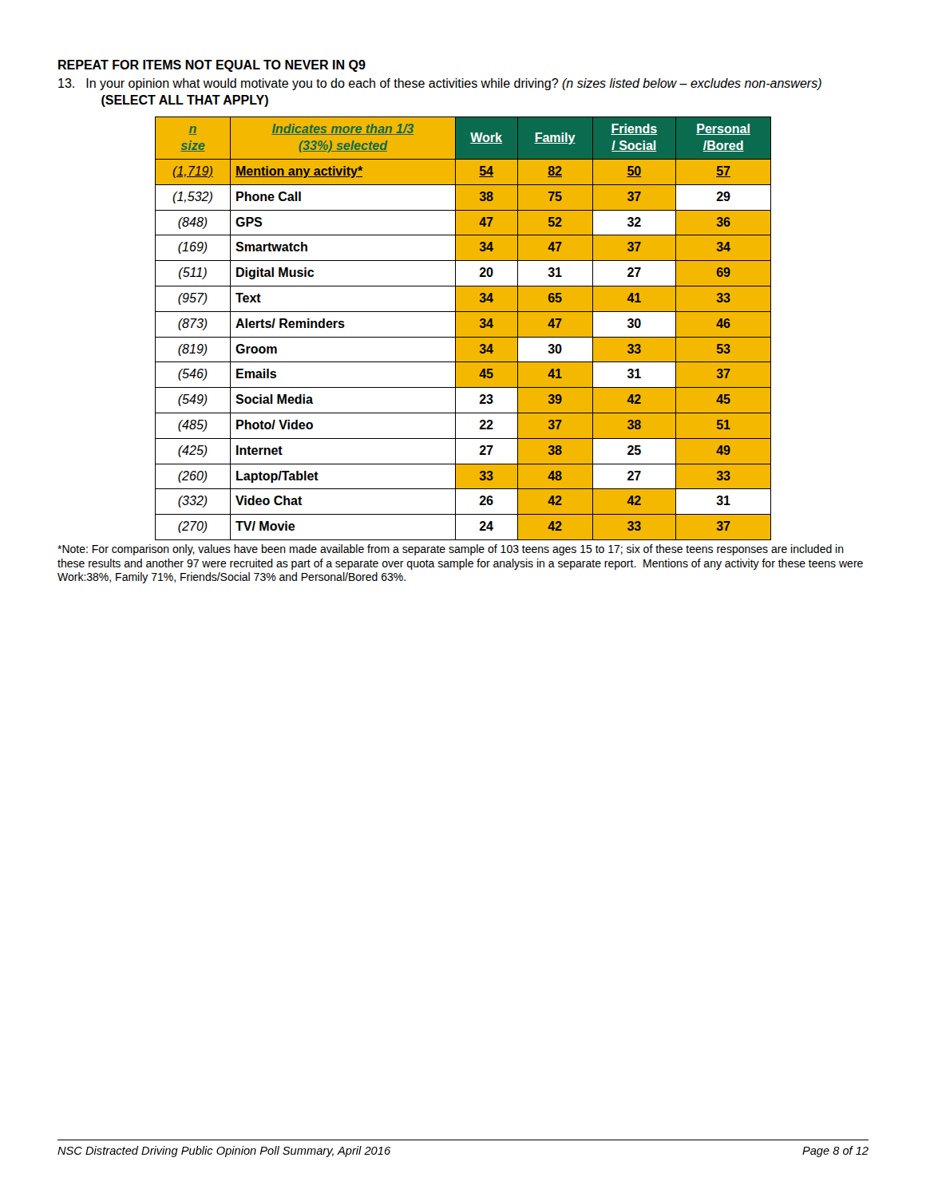REPEAT FOR ITEMS NOT EQUAL TO NEVER IN Q9
13. In your opinion what would motivate you to do each of these activities while driving? (n sizes listed below – excludes non-answers) (SELECT ALL THAT APPLY)
| n size | Indicates more than 1/3 (33%) selected | Work | Family | Friends / Social | Personal /Bored |
| --- | --- | --- | --- | --- | --- |
| (1,719) | Mention any activity* | 54 | 82 | 50 | 57 |
| (1,532) | Phone Call | 38 | 75 | 37 | 29 |
| (848) | GPS | 47 | 52 | 32 | 36 |
| (169) | Smartwatch | 34 | 47 | 37 | 34 |
| (511) | Digital Music | 20 | 31 | 27 | 69 |
| (957) | Text | 34 | 65 | 41 | 33 |
| (873) | Alerts/ Reminders | 34 | 47 | 30 | 46 |
| (819) | Groom | 34 | 30 | 33 | 53 |
| (546) | Emails | 45 | 41 | 31 | 37 |
| (549) | Social Media | 23 | 39 | 42 | 45 |
| (485) | Photo/ Video | 22 | 37 | 38 | 51 |
| (425) | Internet | 27 | 38 | 25 | 49 |
| (260) | Laptop/Tablet | 33 | 48 | 27 | 33 |
| (332) | Video Chat | 26 | 42 | 42 | 31 |
| (270) | TV/ Movie | 24 | 42 | 33 | 37 |
*Note: For comparison only, values have been made available from a separate sample of 103 teens ages 15 to 17; six of these teens responses are included in these results and another 97 were recruited as part of a separate over quota sample for analysis in a separate report. Mentions of any activity for these teens were Work:38%, Family 71%, Friends/Social 73% and Personal/Bored 63%.
NSC Distracted Driving Public Opinion Poll Summary, April 2016 Page 8 of 12